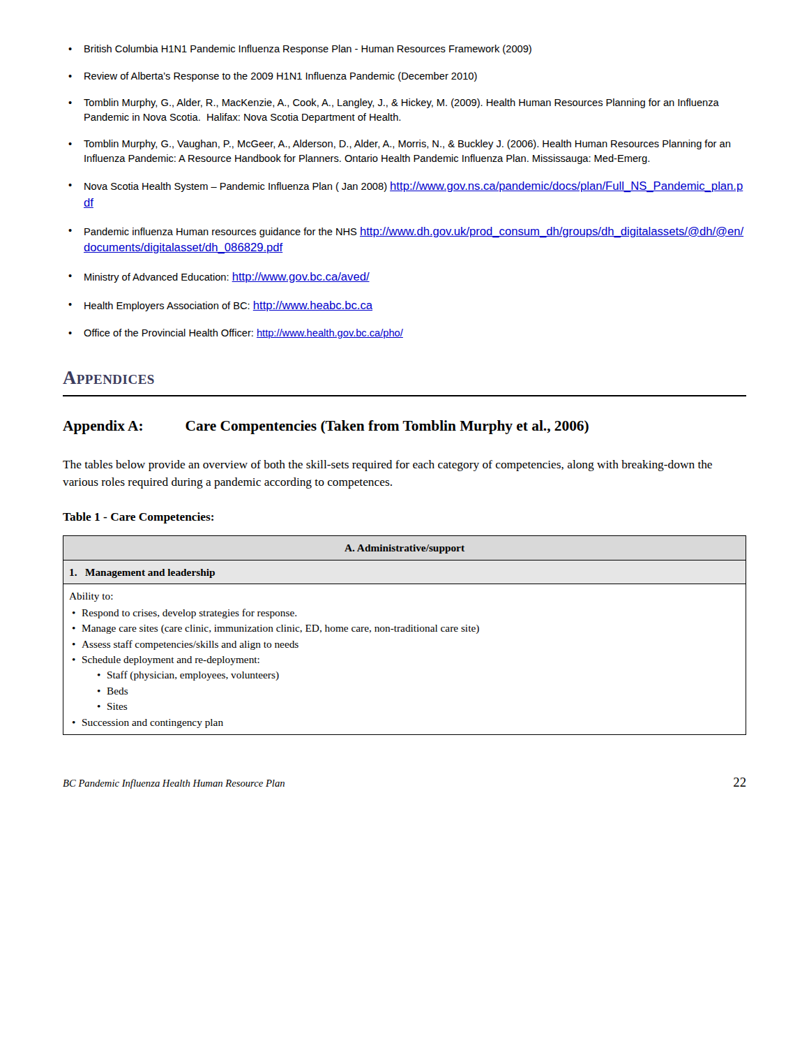British Columbia H1N1 Pandemic Influenza Response Plan - Human Resources Framework (2009)
Review of Alberta’s Response to the 2009 H1N1 Influenza Pandemic (December 2010)
Tomblin Murphy, G., Alder, R., MacKenzie, A., Cook, A., Langley, J., & Hickey, M. (2009). Health Human Resources Planning for an Influenza Pandemic in Nova Scotia. Halifax: Nova Scotia Department of Health.
Tomblin Murphy, G., Vaughan, P., McGeer, A., Alderson, D., Alder, A., Morris, N., & Buckley J. (2006). Health Human Resources Planning for an Influenza Pandemic: A Resource Handbook for Planners. Ontario Health Pandemic Influenza Plan. Mississauga: Med-Emerg.
Nova Scotia Health System – Pandemic Influenza Plan ( Jan 2008) http://www.gov.ns.ca/pandemic/docs/plan/Full_NS_Pandemic_plan.pdf
Pandemic influenza Human resources guidance for the NHS http://www.dh.gov.uk/prod_consum_dh/groups/dh_digitalassets/@dh/@en/documents/digitalasset/dh_086829.pdf
Ministry of Advanced Education: http://www.gov.bc.ca/aved/
Health Employers Association of BC: http://www.heabc.bc.ca
Office of the Provincial Health Officer: http://www.health.gov.bc.ca/pho/
Appendices
Appendix A: Care Compentencies (Taken from Tomblin Murphy et al., 2006)
The tables below provide an overview of both the skill-sets required for each category of competencies, along with breaking-down the various roles required during a pandemic according to competences.
Table 1 - Care Competencies:
| A. Administrative/support |
| 1. Management and leadership |
| Ability to: Respond to crises, develop strategies for response. Manage care sites (care clinic, immunization clinic, ED, home care, non-traditional care site) Assess staff competencies/skills and align to needs Schedule deployment and re-deployment: Staff (physician, employees, volunteers) Beds Sites Succession and contingency plan |
BC Pandemic Influenza Health Human Resource Plan
22